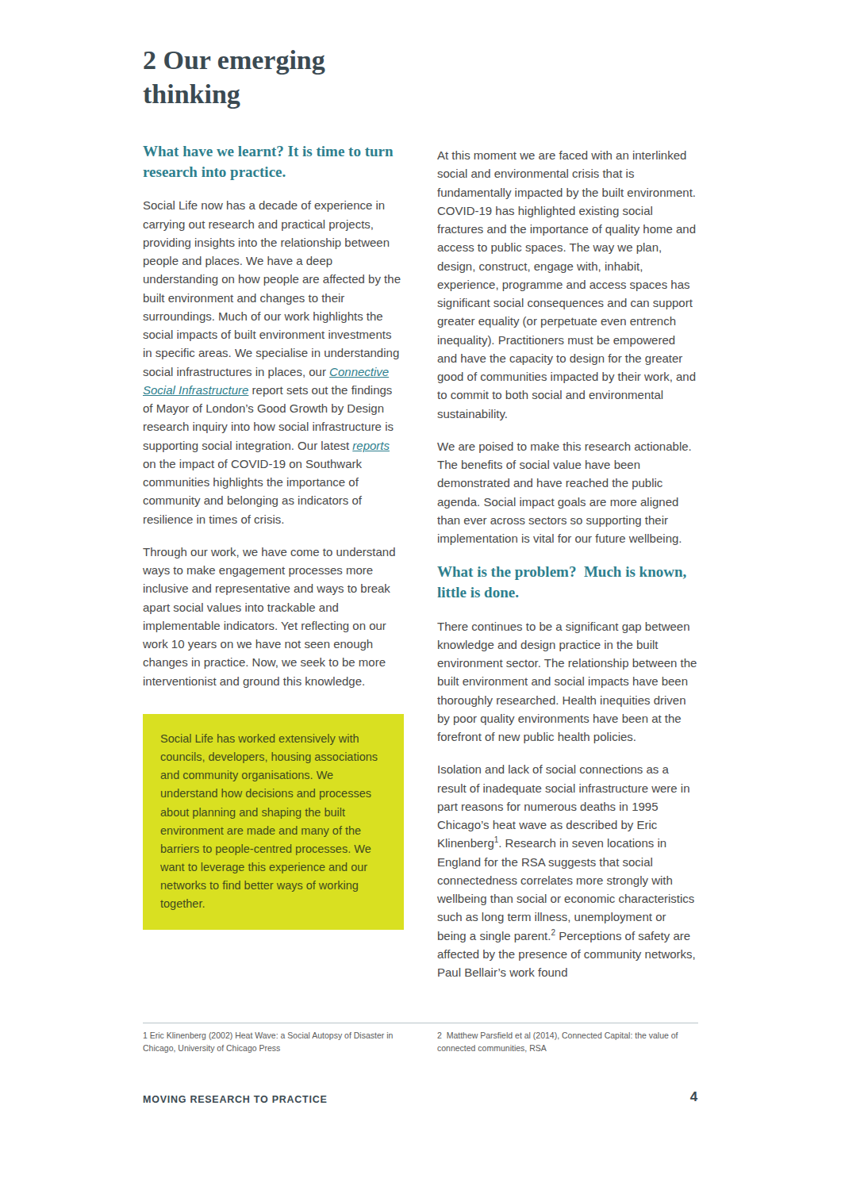2 Our emerging thinking
What have we learnt? It is time to turn research into practice.
Social Life now has a decade of experience in carrying out research and practical projects, providing insights into the relationship between people and places. We have a deep understanding on how people are affected by the built environment and changes to their surroundings. Much of our work highlights the social impacts of built environment investments in specific areas. We specialise in understanding social infrastructures in places, our Connective Social Infrastructure report sets out the findings of Mayor of London’s Good Growth by Design research inquiry into how social infrastructure is supporting social integration. Our latest reports on the impact of COVID-19 on Southwark communities highlights the importance of community and belonging as indicators of resilience in times of crisis.
Through our work, we have come to understand ways to make engagement processes more inclusive and representative and ways to break apart social values into trackable and implementable indicators. Yet reflecting on our work 10 years on we have not seen enough changes in practice. Now, we seek to be more interventionist and ground this knowledge.
Social Life has worked extensively with councils, developers, housing associations and community organisations. We understand how decisions and processes about planning and shaping the built environment are made and many of the barriers to people-centred processes. We want to leverage this experience and our networks to find better ways of working together.
At this moment we are faced with an interlinked social and environmental crisis that is fundamentally impacted by the built environment. COVID-19 has highlighted existing social fractures and the importance of quality home and access to public spaces. The way we plan, design, construct, engage with, inhabit, experience, programme and access spaces has significant social consequences and can support greater equality (or perpetuate even entrench inequality). Practitioners must be empowered and have the capacity to design for the greater good of communities impacted by their work, and to commit to both social and environmental sustainability.
We are poised to make this research actionable. The benefits of social value have been demonstrated and have reached the public agenda. Social impact goals are more aligned than ever across sectors so supporting their implementation is vital for our future wellbeing.
What is the problem? Much is known, little is done.
There continues to be a significant gap between knowledge and design practice in the built environment sector. The relationship between the built environment and social impacts have been thoroughly researched. Health inequities driven by poor quality environments have been at the forefront of new public health policies.
Isolation and lack of social connections as a result of inadequate social infrastructure were in part reasons for numerous deaths in 1995 Chicago’s heat wave as described by Eric Klinenberg1. Research in seven locations in England for the RSA suggests that social connectedness correlates more strongly with wellbeing than social or economic characteristics such as long term illness, unemployment or being a single parent.2 Perceptions of safety are affected by the presence of community networks, Paul Bellair’s work found
1 Eric Klinenberg (2002) Heat Wave: a Social Autopsy of Disaster in Chicago, University of Chicago Press
2 Matthew Parsfield et al (2014), Connected Capital: the value of connected communities, RSA
MOVING RESEARCH TO PRACTICE
4